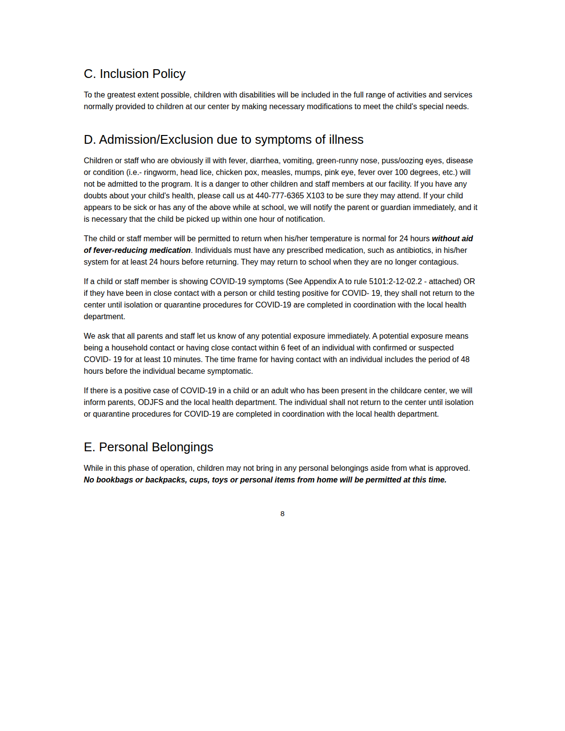C. Inclusion Policy
To the greatest extent possible, children with disabilities will be included in the full range of activities and services normally provided to children at our center by making necessary modifications to meet the child's special needs.
D. Admission/Exclusion due to symptoms of illness
Children or staff who are obviously ill with fever, diarrhea, vomiting, green-runny nose, puss/oozing eyes, disease or condition (i.e.- ringworm, head lice, chicken pox, measles, mumps, pink eye, fever over 100 degrees, etc.) will not be admitted to the program. It is a danger to other children and staff members at our facility. If you have any doubts about your child's health, please call us at 440-777-6365 X103 to be sure they may attend. If your child appears to be sick or has any of the above while at school, we will notify the parent or guardian immediately, and it is necessary that the child be picked up within one hour of notification.
The child or staff member will be permitted to return when his/her temperature is normal for 24 hours without aid of fever-reducing medication. Individuals must have any prescribed medication, such as antibiotics, in his/her system for at least 24 hours before returning. They may return to school when they are no longer contagious.
If a child or staff member is showing COVID-19 symptoms (See Appendix A to rule 5101:2-12-02.2 - attached) OR if they have been in close contact with a person or child testing positive for COVID- 19, they shall not return to the center until isolation or quarantine procedures for COVID-19 are completed in coordination with the local health department.
We ask that all parents and staff let us know of any potential exposure immediately. A potential exposure means being a household contact or having close contact within 6 feet of an individual with confirmed or suspected COVID- 19 for at least 10 minutes. The time frame for having contact with an individual includes the period of 48 hours before the individual became symptomatic.
If there is a positive case of COVID-19 in a child or an adult who has been present in the childcare center, we will inform parents, ODJFS and the local health department. The individual shall not return to the center until isolation or quarantine procedures for COVID-19 are completed in coordination with the local health department.
E. Personal Belongings
While in this phase of operation, children may not bring in any personal belongings aside from what is approved. No bookbags or backpacks, cups, toys or personal items from home will be permitted at this time.
8